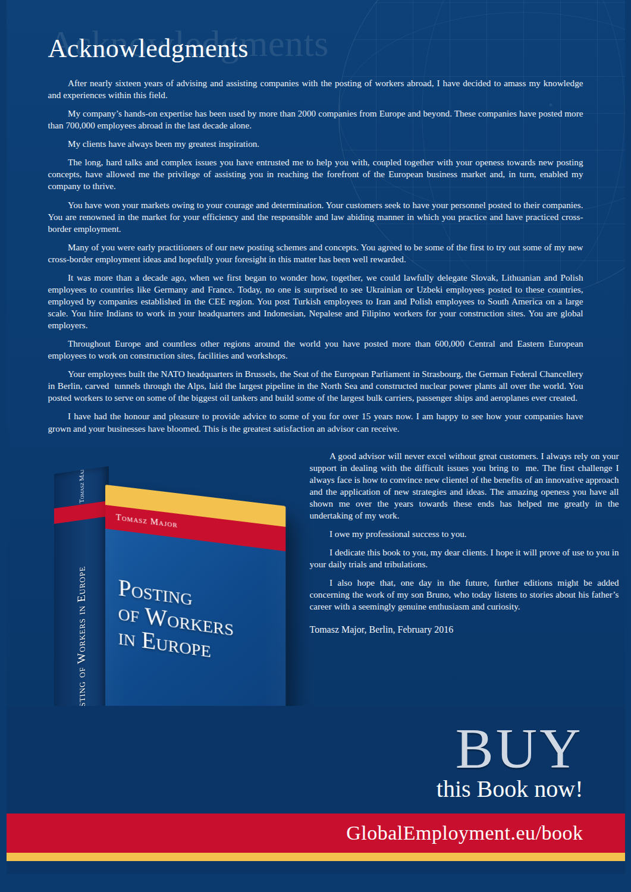Acknowledgments Acknowledgments
After nearly sixteen years of advising and assisting companies with the posting of workers abroad, I have decided to amass my knowledge and experiences within this field.
My company’s hands-on expertise has been used by more than 2000 companies from Europe and beyond. These companies have posted more than 700,000 employees abroad in the last decade alone.
My clients have always been my greatest inspiration.
The long, hard talks and complex issues you have entrusted me to help you with, coupled together with your openess towards new posting concepts, have allowed me the privilege of assisting you in reaching the forefront of the European business market and, in turn, enabled my company to thrive.
You have won your markets owing to your courage and determination. Your customers seek to have your personnel posted to their companies. You are renowned in the market for your efficiency and the responsible and law abiding manner in which you practice and have practiced cross-border employment.
Many of you were early practitioners of our new posting schemes and concepts. You agreed to be some of the first to try out some of my new cross-border employment ideas and hopefully your foresight in this matter has been well rewarded.
It was more than a decade ago, when we first began to wonder how, together, we could lawfully delegate Slovak, Lithuanian and Polish employees to countries like Germany and France. Today, no one is surprised to see Ukrainian or Uzbeki employees posted to these countries, employed by companies established in the CEE region. You post Turkish employees to Iran and Polish employees to South America on a large scale. You hire Indians to work in your headquarters and Indonesian, Nepalese and Filipino workers for your construction sites. You are global employers.
Throughout Europe and countless other regions around the world you have posted more than 600,000 Central and Eastern European employees to work on construction sites, facilities and workshops.
Your employees built the NATO headquarters in Brussels, the Seat of the European Parliament in Strasbourg, the German Federal Chancellery in Berlin, carved tunnels through the Alps, laid the largest pipeline in the North Sea and constructed nuclear power plants all over the world. You posted workers to serve on some of the biggest oil tankers and build some of the largest bulk carriers, passenger ships and aeroplanes ever created.
I have had the honour and pleasure to provide advice to some of you for over 15 years now. I am happy to see how your companies have grown and your businesses have bloomed. This is the greatest satisfaction an advisor can receive.
Tomasz Major
Posting of Workers in Europe
Tomasz Major
Posting
of Workers
in Europe
Cross-Border
Employment in Europe
Brighton & Wood
A good advisor will never excel without great customers. I always rely on your support in dealing with the difficult issues you bring to me. The first challenge I always face is how to convince new clientel of the benefits of an innovative approach and the application of new strategies and ideas. The amazing openess you have all shown me over the years towards these ends has helped me greatly in the undertaking of my work.
I owe my professional success to you.
I dedicate this book to you, my dear clients. I hope it will prove of use to you in your daily trials and tribulations.
I also hope that, one day in the future, further editions might be added concerning the work of my son Bruno, who today listens to stories about his father’s career with a seemingly genuine enthusiasm and curiosity.
Tomasz Major, Berlin, February 2016
BUY this Book now!
GlobalEmployment.eu/book